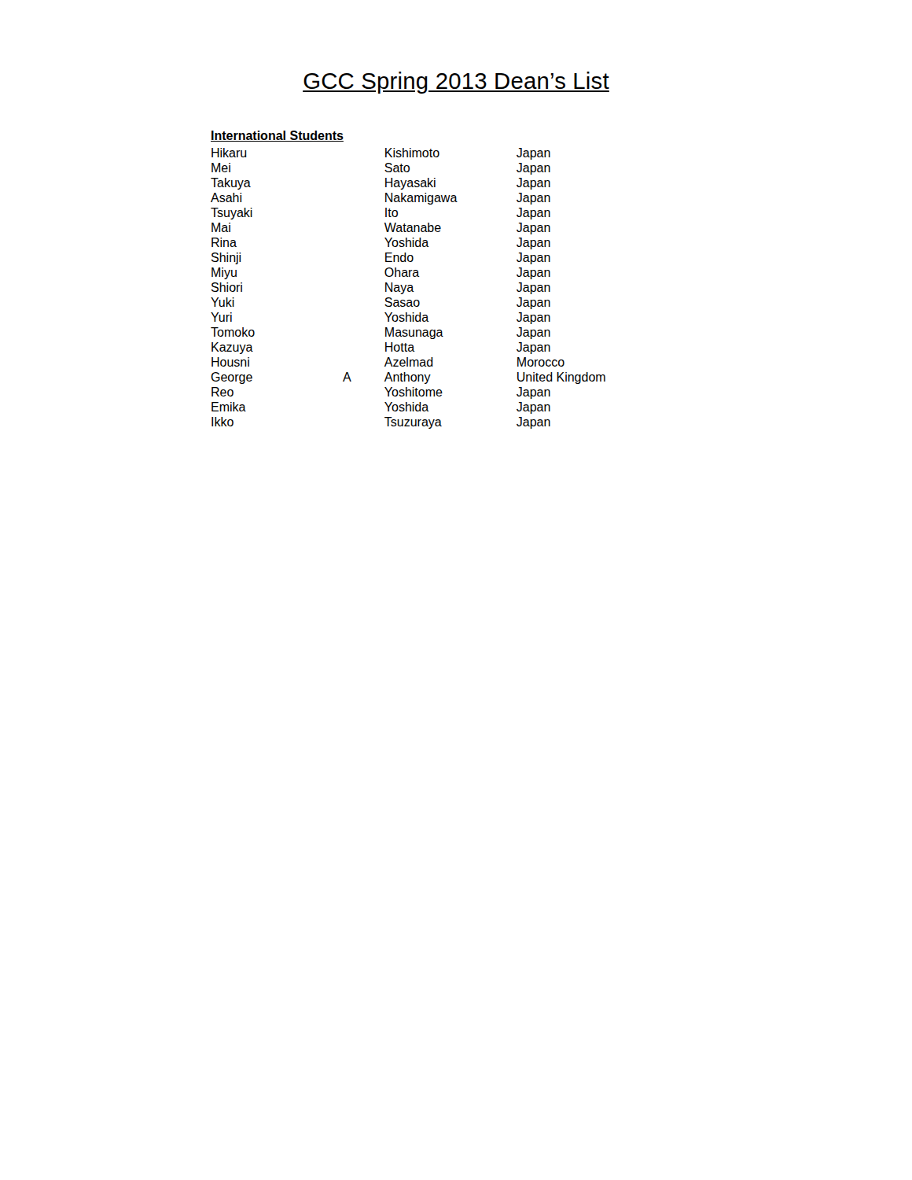GCC Spring 2013 Dean’s List
International Students
| Hikaru | | Kishimoto | Japan |
| Mei | | Sato | Japan |
| Takuya | | Hayasaki | Japan |
| Asahi | | Nakamigawa | Japan |
| Tsuyaki | | Ito | Japan |
| Mai | | Watanabe | Japan |
| Rina | | Yoshida | Japan |
| Shinji | | Endo | Japan |
| Miyu | | Ohara | Japan |
| Shiori | | Naya | Japan |
| Yuki | | Sasao | Japan |
| Yuri | | Yoshida | Japan |
| Tomoko | | Masunaga | Japan |
| Kazuya | | Hotta | Japan |
| Housni | | Azelmad | Morocco |
| George | A | Anthony | United Kingdom |
| Reo | | Yoshitome | Japan |
| Emika | | Yoshida | Japan |
| Ikko | | Tsuzuraya | Japan |